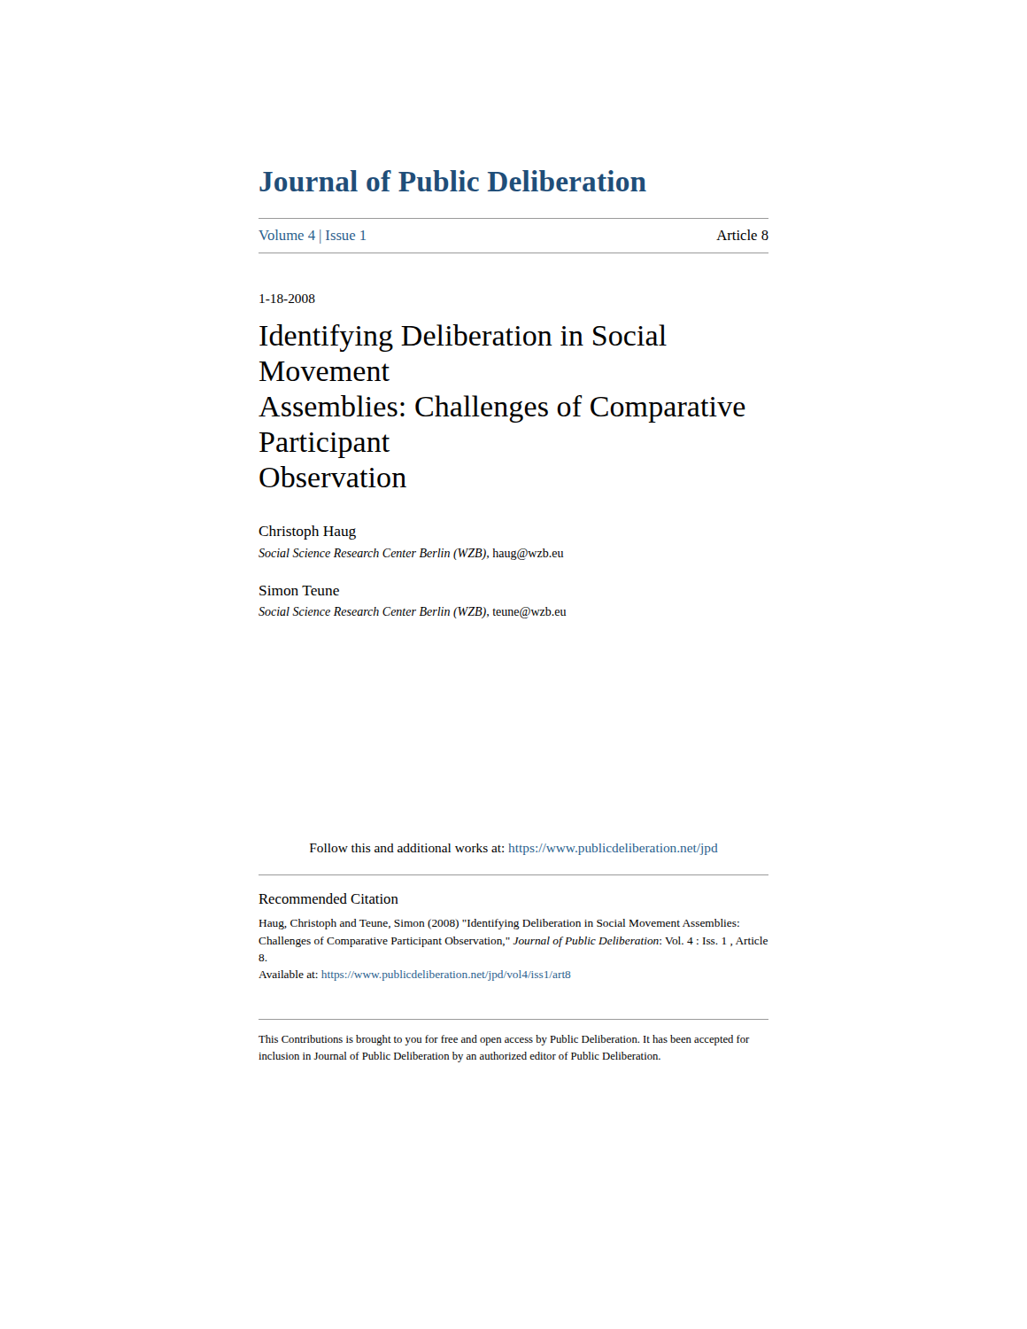Journal of Public Deliberation
Volume 4|Issue 1
Article 8
1-18-2008
Identifying Deliberation in Social Movement
Assemblies: Challenges of Comparative Participant
Observation
Christoph Haug
Social Science Research Center Berlin (WZB), haug@wzb.eu
Simon Teune
Social Science Research Center Berlin (WZB), teune@wzb.eu
Follow this and additional works at: https://www.publicdeliberation.net/jpd
Recommended Citation
Haug, Christoph and Teune, Simon (2008) "Identifying Deliberation in Social Movement Assemblies: Challenges of Comparative Participant Observation," Journal of Public Deliberation: Vol. 4 : Iss. 1 , Article 8.
Available at: https://www.publicdeliberation.net/jpd/vol4/iss1/art8
This Contributions is brought to you for free and open access by Public Deliberation. It has been accepted for inclusion in Journal of Public Deliberation by an authorized editor of Public Deliberation.